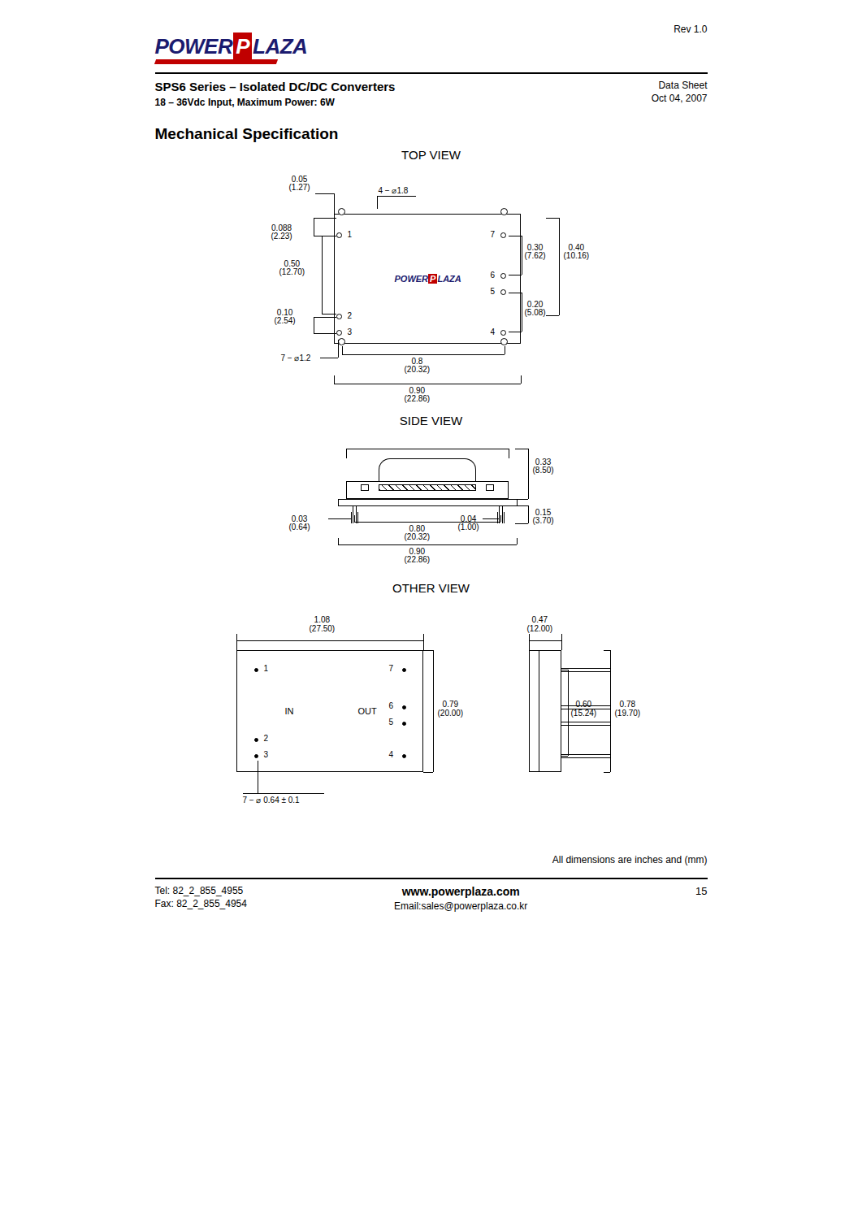Rev 1.0
POWERPLAZA
SPS6 Series – Isolated DC/DC Converters
18 – 36Vdc Input, Maximum Power: 6W
Data Sheet
Oct 04, 2007
Mechanical Specification
TOP VIEW
4 − ⌀1.8
0.05
(1.27)
1
2
3
7
6
5
4
POWERPLAZA
0.088
(2.23)
0.50
(12.70)
0.10
(2.54)
7 − ⌀1.2
0.30
(7.62)
0.40
(10.16)
0.20
(5.08)
0.8
(20.32)
0.90
(22.86)
SIDE VIEW
0.33
(8.50)
0.15
(3.70)
0.03
(0.64)
0.04
(1.00)
0.80
(20.32)
0.90
(22.86)
OTHER VIEW
1.08
(27.50)
1
2
3
7
6
5
4
IN
OUT
0.79
(20.00)
7 − ⌀ 0.64 ± 0.1
0.47
(12.00)
0.60
(15.24)
0.78
(19.70)
All dimensions are inches and (mm)
Tel: 82_2_855_4955
Fax: 82_2_855_4954
www.powerplaza.com
Email:sales@powerplaza.co.kr
15